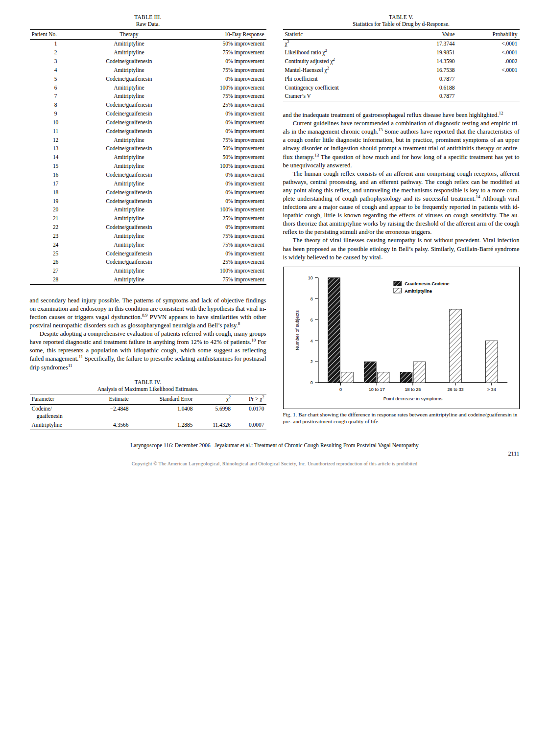TABLE III. Raw Data.
| Patient No. | Therapy | 10-Day Response |
| --- | --- | --- |
| 1 | Amitriptyline | 50% improvement |
| 2 | Amitriptyline | 75% improvement |
| 3 | Codeine/guaifenesin | 0% improvement |
| 4 | Amitriptyline | 75% improvement |
| 5 | Codeine/guaifenesin | 0% improvement |
| 6 | Amitriptyline | 100% improvement |
| 7 | Amitriptyline | 75% improvement |
| 8 | Codeine/guaifenesin | 25% improvement |
| 9 | Codeine/guaifenesin | 0% improvement |
| 10 | Codeine/guaifenesin | 0% improvement |
| 11 | Codeine/guaifenesin | 0% improvement |
| 12 | Amitriptyline | 75% improvement |
| 13 | Codeine/guaifenesin | 50% improvement |
| 14 | Amitriptyline | 50% improvement |
| 15 | Amitriptyline | 100% improvement |
| 16 | Codeine/guaifenesin | 0% improvement |
| 17 | Amitriptyline | 0% improvement |
| 18 | Codeine/guaifenesin | 0% improvement |
| 19 | Codeine/guaifenesin | 0% improvement |
| 20 | Amitriptyline | 100% improvement |
| 21 | Amitriptyline | 25% improvement |
| 22 | Codeine/guaifenesin | 0% improvement |
| 23 | Amitriptyline | 75% improvement |
| 24 | Amitriptyline | 75% improvement |
| 25 | Codeine/guaifenesin | 0% improvement |
| 26 | Codeine/guaifenesin | 25% improvement |
| 27 | Amitriptyline | 100% improvement |
| 28 | Amitriptyline | 75% improvement |
and secondary head injury possible. The patterns of symptoms and lack of objective findings on examination and endoscopy in this condition are consistent with the hypothesis that viral infection causes or triggers vagal dysfunction.8,9 PVVN appears to have similarities with other postviral neuropathic disorders such as glossopharyngeal neuralgia and Bell’s palsy.8
Despite adopting a comprehensive evaluation of patients referred with cough, many groups have reported diagnostic and treatment failure in anything from 12% to 42% of patients.10 For some, this represents a population with idiopathic cough, which some suggest as reflecting failed management.11 Specifically, the failure to prescribe sedating antihistamines for postnasal drip syndromes11
TABLE IV. Analysis of Maximum Likelihood Estimates.
| Parameter | Estimate | Standard Error | χ 2 | Pr > χ 2 |
| --- | --- | --- | --- | --- |
| Codeine/ guaifenesin | −2.4848 | 1.0408 | 5.6998 | 0.0170 |
| Amitriptyline | 4.3566 | 1.2885 | 11.4326 | 0.0007 |
TABLE V. Statistics for Table of Drug by d-Response.
| Statistic | Value | Probability |
| --- | --- | --- |
| χ 2 | 17.3744 | <.0001 |
| Likelihood ratio χ 2 | 19.9851 | <.0001 |
| Continuity adjusted χ 2 | 14.3590 | .0002 |
| Mantel-Haenszel χ 2 | 16.7538 | <.0001 |
| Phi coefficient | 0.7877 | |
| Contingency coefficient | 0.6188 | |
| Cramer’s V | 0.7877 | |
and the inadequate treatment of gastroesophageal reflux disease have been highlighted.12
Current guidelines have recommended a combination of diagnostic testing and empiric trials in the management chronic cough.13 Some authors have reported that the characteristics of a cough confer little diagnostic information, but in practice, prominent symptoms of an upper airway disorder or indigestion should prompt a treatment trial of antirhinitis therapy or antireflux therapy.13 The question of how much and for how long of a specific treatment has yet to be unequivocally answered.
The human cough reflex consists of an afferent arm comprising cough receptors, afferent pathways, central processing, and an efferent pathway. The cough reflex can be modified at any point along this reflex, and unraveling the mechanisms responsible is key to a more complete understanding of cough pathophysiology and its successful treatment.14 Although viral infections are a major cause of cough and appear to be frequently reported in patients with idiopathic cough, little is known regarding the effects of viruses on cough sensitivity. The authors theorize that amitriptyline works by raising the threshold of the afferent arm of the cough reflex to the persisting stimuli and/or the erroneous triggers.
The theory of viral illnesses causing neuropathy is not without precedent. Viral infection has been proposed as the possible etiology in Bell’s palsy. Similarly, Guillain-Barré syndrome is widely believed to be caused by viral-
0 2 4 6 8 10 Number of subjects Guaifenesin-Codeine Amitriptyline 0 10 to 17 18 to 25 26 to 33 > 34 Point decrease in symptoms
Fig. 1. Bar chart showing the difference in response rates between amitriptyline and codeine/guaifenesin in pre- and posttreatment cough quality of life.
Laryngoscope 116: December 2006 Jeyakumar et al.: Treatment of Chronic Cough Resulting From Postviral Vagal Neuropathy
2111
Copyright © The American Laryngological, Rhinological and Otological Society, Inc. Unauthorized reproduction of this article is prohibited